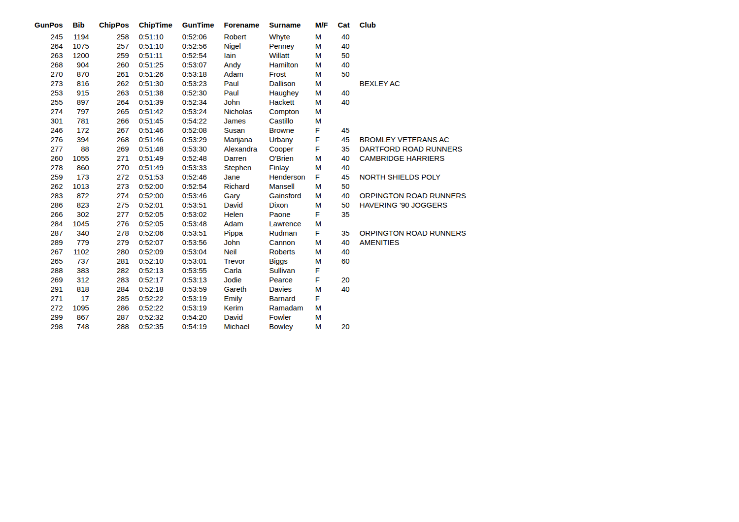| GunPos | Bib | ChipPos | ChipTime | GunTime | Forename | Surname | M/F | Cat | Club |
| --- | --- | --- | --- | --- | --- | --- | --- | --- | --- |
| 245 | 1194 | 258 | 0:51:10 | 0:52:06 | Robert | Whyte | M | 40 | |
| 264 | 1075 | 257 | 0:51:10 | 0:52:56 | Nigel | Penney | M | 40 | |
| 263 | 1200 | 259 | 0:51:11 | 0:52:54 | Iain | Willatt | M | 50 | |
| 268 | 904 | 260 | 0:51:25 | 0:53:07 | Andy | Hamilton | M | 40 | |
| 270 | 870 | 261 | 0:51:26 | 0:53:18 | Adam | Frost | M | 50 | |
| 273 | 816 | 262 | 0:51:30 | 0:53:23 | Paul | Dallison | M | | BEXLEY AC |
| 253 | 915 | 263 | 0:51:38 | 0:52:30 | Paul | Haughey | M | 40 | |
| 255 | 897 | 264 | 0:51:39 | 0:52:34 | John | Hackett | M | 40 | |
| 274 | 797 | 265 | 0:51:42 | 0:53:24 | Nicholas | Compton | M | | |
| 301 | 781 | 266 | 0:51:45 | 0:54:22 | James | Castillo | M | | |
| 246 | 172 | 267 | 0:51:46 | 0:52:08 | Susan | Browne | F | 45 | |
| 276 | 394 | 268 | 0:51:46 | 0:53:29 | Marijana | Urbany | F | 45 | BROMLEY VETERANS AC |
| 277 | 88 | 269 | 0:51:48 | 0:53:30 | Alexandra | Cooper | F | 35 | DARTFORD ROAD RUNNERS |
| 260 | 1055 | 271 | 0:51:49 | 0:52:48 | Darren | O'Brien | M | 40 | CAMBRIDGE HARRIERS |
| 278 | 860 | 270 | 0:51:49 | 0:53:33 | Stephen | Finlay | M | 40 | |
| 259 | 173 | 272 | 0:51:53 | 0:52:46 | Jane | Henderson | F | 45 | NORTH SHIELDS POLY |
| 262 | 1013 | 273 | 0:52:00 | 0:52:54 | Richard | Mansell | M | 50 | |
| 283 | 872 | 274 | 0:52:00 | 0:53:46 | Gary | Gainsford | M | 40 | ORPINGTON ROAD RUNNERS |
| 286 | 823 | 275 | 0:52:01 | 0:53:51 | David | Dixon | M | 50 | HAVERING '90 JOGGERS |
| 266 | 302 | 277 | 0:52:05 | 0:53:02 | Helen | Paone | F | 35 | |
| 284 | 1045 | 276 | 0:52:05 | 0:53:48 | Adam | Lawrence | M | | |
| 287 | 340 | 278 | 0:52:06 | 0:53:51 | Pippa | Rudman | F | 35 | ORPINGTON ROAD RUNNERS |
| 289 | 779 | 279 | 0:52:07 | 0:53:56 | John | Cannon | M | 40 | AMENITIES |
| 267 | 1102 | 280 | 0:52:09 | 0:53:04 | Neil | Roberts | M | 40 | |
| 265 | 737 | 281 | 0:52:10 | 0:53:01 | Trevor | Biggs | M | 60 | |
| 288 | 383 | 282 | 0:52:13 | 0:53:55 | Carla | Sullivan | F | | |
| 269 | 312 | 283 | 0:52:17 | 0:53:13 | Jodie | Pearce | F | 20 | |
| 291 | 818 | 284 | 0:52:18 | 0:53:59 | Gareth | Davies | M | 40 | |
| 271 | 17 | 285 | 0:52:22 | 0:53:19 | Emily | Barnard | F | | |
| 272 | 1095 | 286 | 0:52:22 | 0:53:19 | Kerim | Ramadam | M | | |
| 299 | 867 | 287 | 0:52:32 | 0:54:20 | David | Fowler | M | | |
| 298 | 748 | 288 | 0:52:35 | 0:54:19 | Michael | Bowley | M | 20 | |